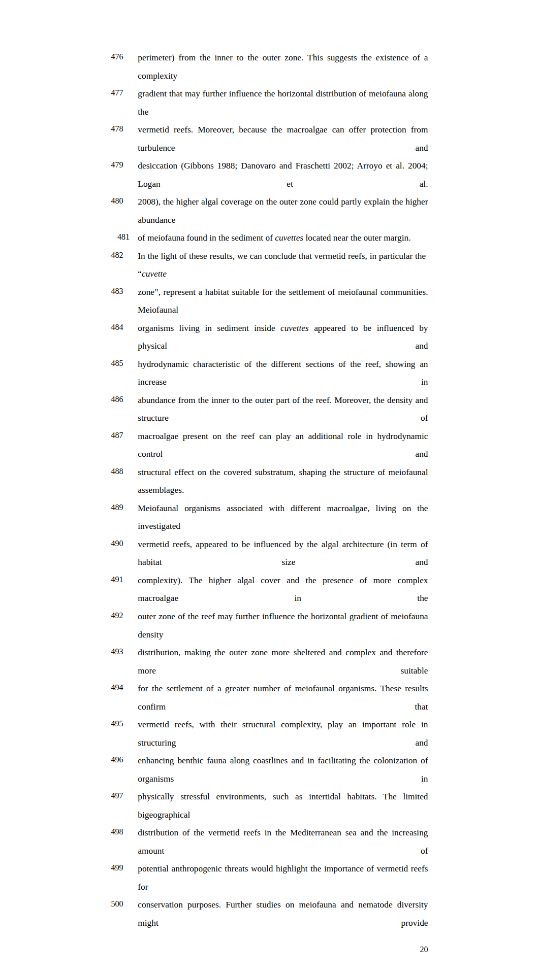perimeter) from the inner to the outer zone. This suggests the existence of a complexity
gradient that may further influence the horizontal distribution of meiofauna along the
vermetid reefs. Moreover, because the macroalgae can offer protection from turbulence and
desiccation (Gibbons 1988; Danovaro and Fraschetti 2002; Arroyo et al. 2004; Logan et al.
2008), the higher algal coverage on the outer zone could partly explain the higher abundance
of meiofauna found in the sediment of cuvettes located near the outer margin.
In the light of these results, we can conclude that vermetid reefs, in particular the “cuvette
zone”, represent a habitat suitable for the settlement of meiofaunal communities. Meiofaunal
organisms living in sediment inside cuvettes appeared to be influenced by physical and
hydrodynamic characteristic of the different sections of the reef, showing an increase in
abundance from the inner to the outer part of the reef. Moreover, the density and structure of
macroalgae present on the reef can play an additional role in hydrodynamic control and
structural effect on the covered substratum, shaping the structure of meiofaunal assemblages.
Meiofaunal organisms associated with different macroalgae, living on the investigated
vermetid reefs, appeared to be influenced by the algal architecture (in term of habitat size and
complexity). The higher algal cover and the presence of more complex macroalgae in the
outer zone of the reef may further influence the horizontal gradient of meiofauna density
distribution, making the outer zone more sheltered and complex and therefore more suitable
for the settlement of a greater number of meiofaunal organisms. These results confirm that
vermetid reefs, with their structural complexity, play an important role in structuring and
enhancing benthic fauna along coastlines and in facilitating the colonization of organisms in
physically stressful environments, such as intertidal habitats. The limited bigeographical
distribution of the vermetid reefs in the Mediterranean sea and the increasing amount of
potential anthropogenic threats would highlight the importance of vermetid reefs for
conservation purposes. Further studies on meiofauna and nematode diversity might provide
20